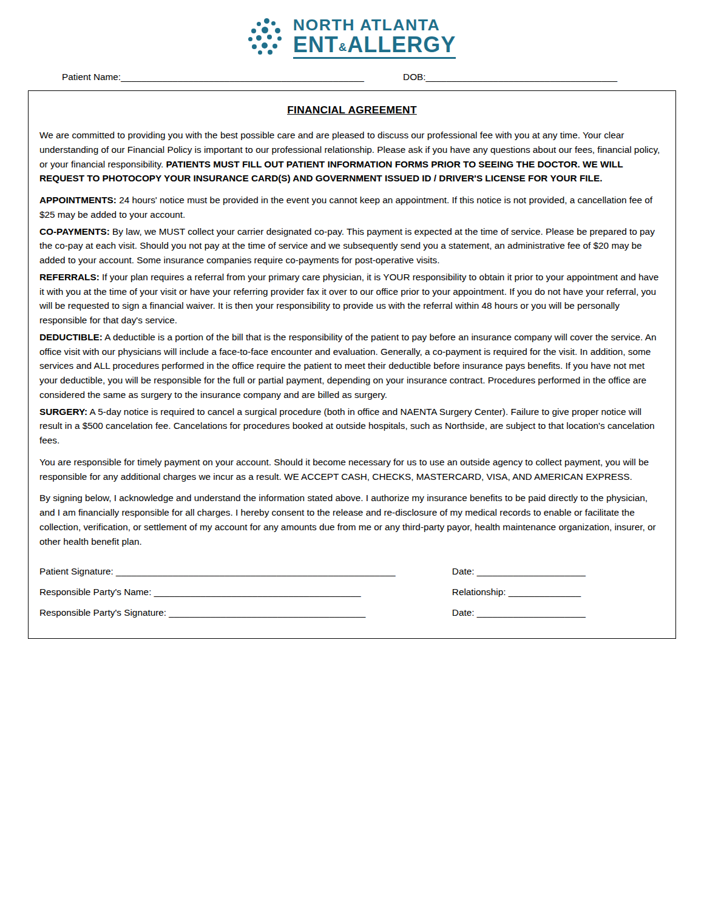NORTH ATLANTA
ENT&ALLERGY
Patient Name:_______________________________________________ DOB:_____________________________________
FINANCIAL AGREEMENT
We are committed to providing you with the best possible care and are pleased to discuss our professional fee with you at any time. Your clear understanding of our Financial Policy is important to our professional relationship. Please ask if you have any questions about our fees, financial policy, or your financial responsibility. PATIENTS MUST FILL OUT PATIENT INFORMATION FORMS PRIOR TO SEEING THE DOCTOR. WE WILL REQUEST TO PHOTOCOPY YOUR INSURANCE CARD(S) AND GOVERNMENT ISSUED ID / DRIVER'S LICENSE FOR YOUR FILE.
APPOINTMENTS: 24 hours' notice must be provided in the event you cannot keep an appointment. If this notice is not provided, a cancellation fee of $25 may be added to your account.
CO-PAYMENTS: By law, we MUST collect your carrier designated co-pay. This payment is expected at the time of service. Please be prepared to pay the co-pay at each visit. Should you not pay at the time of service and we subsequently send you a statement, an administrative fee of $20 may be added to your account. Some insurance companies require co-payments for post-operative visits.
REFERRALS: If your plan requires a referral from your primary care physician, it is YOUR responsibility to obtain it prior to your appointment and have it with you at the time of your visit or have your referring provider fax it over to our office prior to your appointment. If you do not have your referral, you will be requested to sign a financial waiver. It is then your responsibility to provide us with the referral within 48 hours or you will be personally responsible for that day's service.
DEDUCTIBLE: A deductible is a portion of the bill that is the responsibility of the patient to pay before an insurance company will cover the service. An office visit with our physicians will include a face-to-face encounter and evaluation. Generally, a co-payment is required for the visit. In addition, some services and ALL procedures performed in the office require the patient to meet their deductible before insurance pays benefits. If you have not met your deductible, you will be responsible for the full or partial payment, depending on your insurance contract. Procedures performed in the office are considered the same as surgery to the insurance company and are billed as surgery.
SURGERY: A 5-day notice is required to cancel a surgical procedure (both in office and NAENTA Surgery Center). Failure to give proper notice will result in a $500 cancelation fee. Cancelations for procedures booked at outside hospitals, such as Northside, are subject to that location's cancelation fees.
You are responsible for timely payment on your account. Should it become necessary for us to use an outside agency to collect payment, you will be responsible for any additional charges we incur as a result. WE ACCEPT CASH, CHECKS, MASTERCARD, VISA, AND AMERICAN EXPRESS.
By signing below, I acknowledge and understand the information stated above. I authorize my insurance benefits to be paid directly to the physician, and I am financially responsible for all charges. I hereby consent to the release and re-disclosure of my medical records to enable or facilitate the collection, verification, or settlement of my account for any amounts due from me or any third-party payor, health maintenance organization, insurer, or other health benefit plan.
Patient Signature: ______________________________________________________
Date: _____________________
Responsible Party's Name: ________________________________________
Relationship: ______________
Responsible Party's Signature: ______________________________________
Date: _____________________